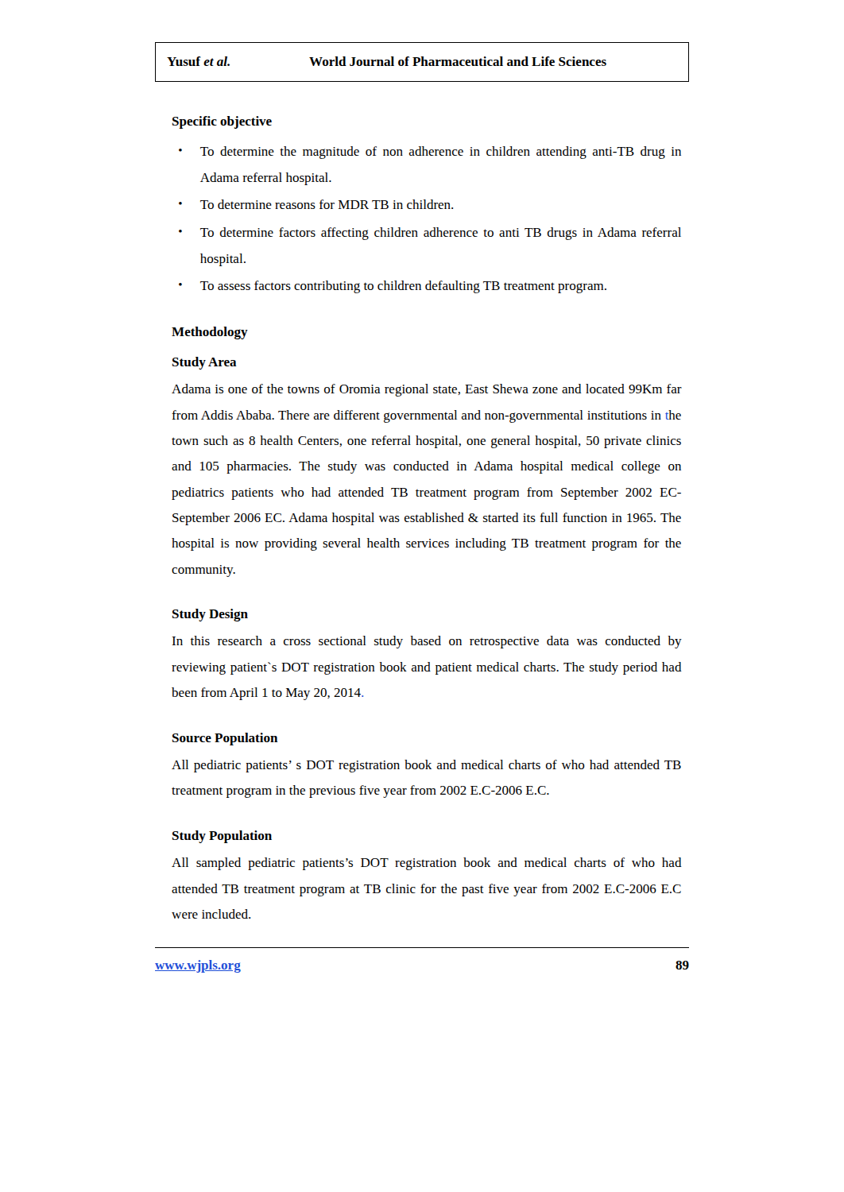Yusuf et al.
World Journal of Pharmaceutical and Life Sciences
Specific objective
To determine the magnitude of non adherence in children attending anti-TB drug in Adama referral hospital.
To determine reasons for MDR TB in children.
To determine factors affecting children adherence to anti TB drugs in Adama referral hospital.
To assess factors contributing to children defaulting TB treatment program.
Methodology
Study Area
Adama is one of the towns of Oromia regional state, East Shewa zone and located 99Km far from Addis Ababa. There are different governmental and non-governmental institutions in the town such as 8 health Centers, one referral hospital, one general hospital, 50 private clinics and 105 pharmacies. The study was conducted in Adama hospital medical college on pediatrics patients who had attended TB treatment program from September 2002 EC-September 2006 EC. Adama hospital was established & started its full function in 1965. The hospital is now providing several health services including TB treatment program for the community.
Study Design
In this research a cross sectional study based on retrospective data was conducted by reviewing patient`s DOT registration book and patient medical charts. The study period had been from April 1 to May 20, 2014.
Source Population
All pediatric patients’ s DOT registration book and medical charts of who had attended TB treatment program in the previous five year from 2002 E.C-2006 E.C.
Study Population
All sampled pediatric patients’s DOT registration book and medical charts of who had attended TB treatment program at TB clinic for the past five year from 2002 E.C-2006 E.C were included.
www.wjpls.org
89